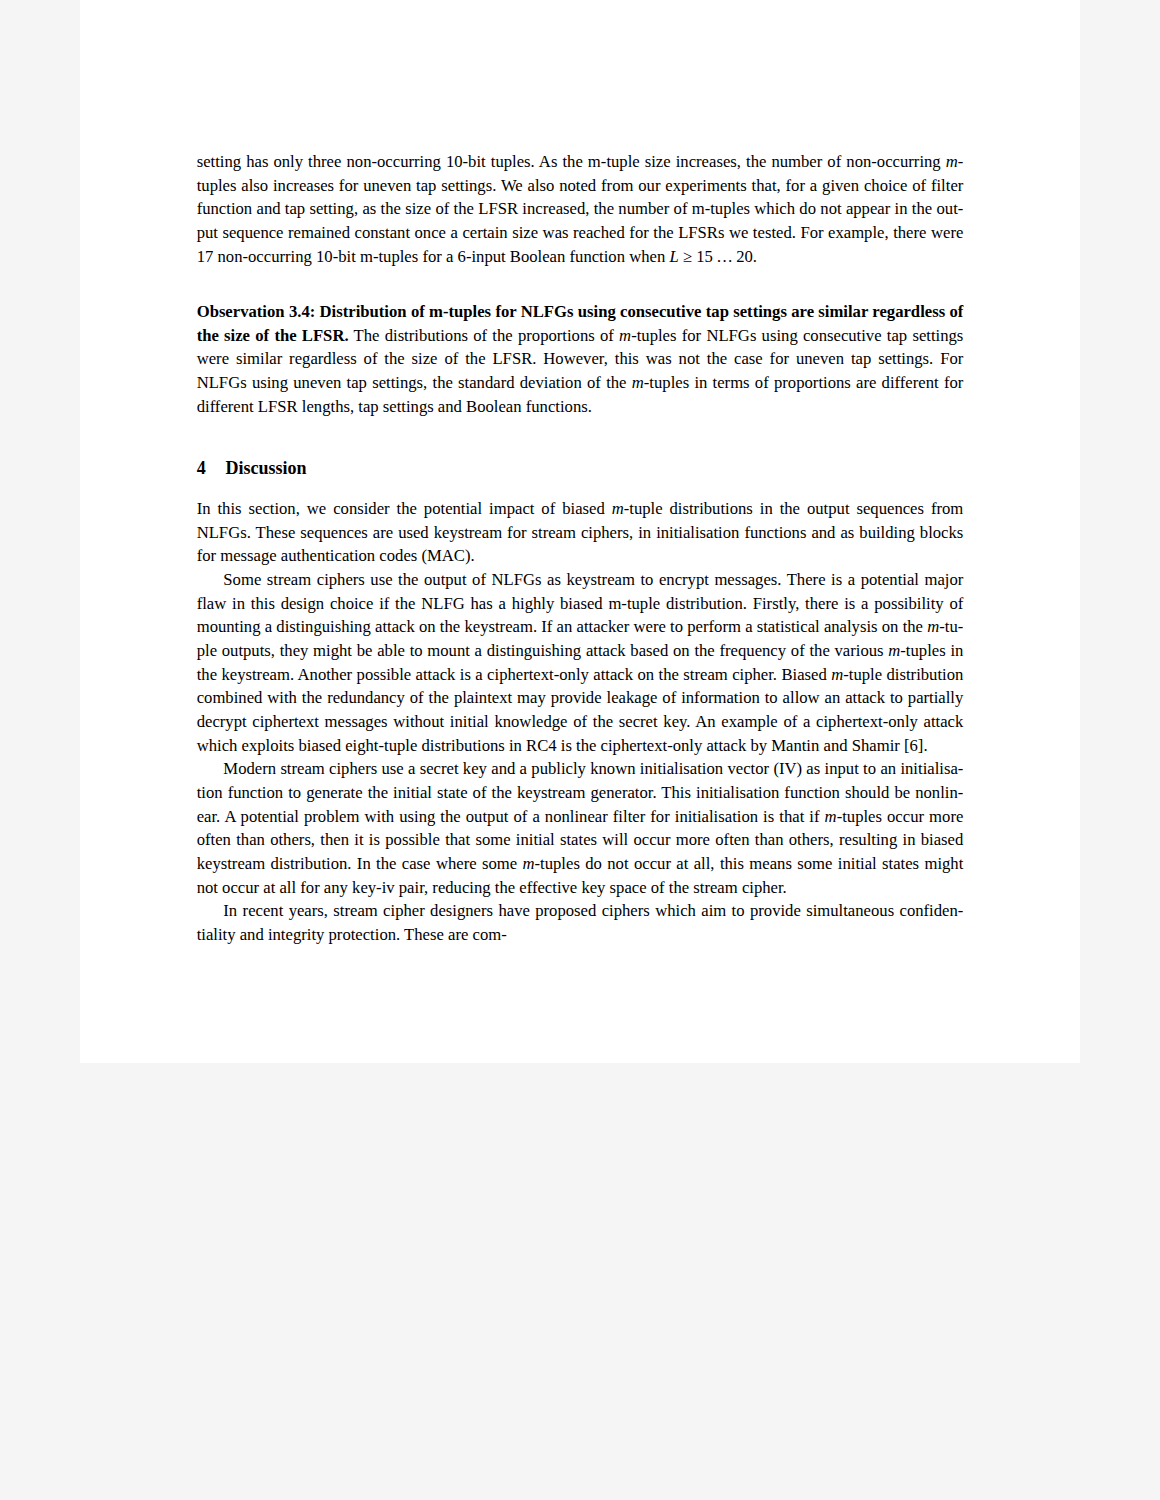setting has only three non-occurring 10-bit tuples. As the m-tuple size increases, the number of non-occurring m-tuples also increases for uneven tap settings. We also noted from our experiments that, for a given choice of filter function and tap setting, as the size of the LFSR increased, the number of m-tuples which do not appear in the output sequence remained constant once a certain size was reached for the LFSRs we tested. For example, there were 17 non-occurring 10-bit m-tuples for a 6-input Boolean function when L ≥ 15 … 20.
Observation 3.4: Distribution of m-tuples for NLFGs using consecutive tap settings are similar regardless of the size of the LFSR. The distributions of the proportions of m-tuples for NLFGs using consecutive tap settings were similar regardless of the size of the LFSR. However, this was not the case for uneven tap settings. For NLFGs using uneven tap settings, the standard deviation of the m-tuples in terms of proportions are different for different LFSR lengths, tap settings and Boolean functions.
4 Discussion
In this section, we consider the potential impact of biased m-tuple distributions in the output sequences from NLFGs. These sequences are used keystream for stream ciphers, in initialisation functions and as building blocks for message authentication codes (MAC).
Some stream ciphers use the output of NLFGs as keystream to encrypt messages. There is a potential major flaw in this design choice if the NLFG has a highly biased m-tuple distribution. Firstly, there is a possibility of mounting a distinguishing attack on the keystream. If an attacker were to perform a statistical analysis on the m-tuple outputs, they might be able to mount a distinguishing attack based on the frequency of the various m-tuples in the keystream. Another possible attack is a ciphertext-only attack on the stream cipher. Biased m-tuple distribution combined with the redundancy of the plaintext may provide leakage of information to allow an attack to partially decrypt ciphertext messages without initial knowledge of the secret key. An example of a ciphertext-only attack which exploits biased eight-tuple distributions in RC4 is the ciphertext-only attack by Mantin and Shamir [6].
Modern stream ciphers use a secret key and a publicly known initialisation vector (IV) as input to an initialisation function to generate the initial state of the keystream generator. This initialisation function should be nonlinear. A potential problem with using the output of a nonlinear filter for initialisation is that if m-tuples occur more often than others, then it is possible that some initial states will occur more often than others, resulting in biased keystream distribution. In the case where some m-tuples do not occur at all, this means some initial states might not occur at all for any key-iv pair, reducing the effective key space of the stream cipher.
In recent years, stream cipher designers have proposed ciphers which aim to provide simultaneous confidentiality and integrity protection. These are com-